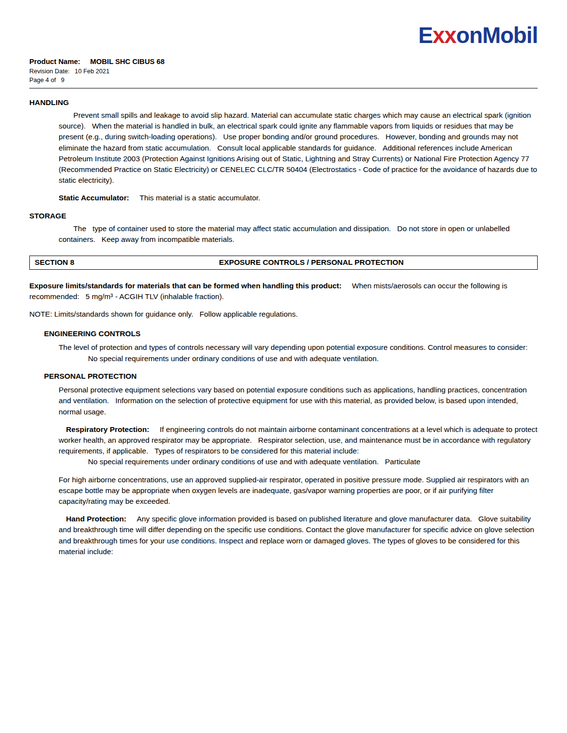ExxonMobil
Product Name: MOBIL SHC CIBUS 68
Revision Date: 10 Feb 2021
Page 4 of 9
HANDLING
Prevent small spills and leakage to avoid slip hazard. Material can accumulate static charges which may cause an electrical spark (ignition source). When the material is handled in bulk, an electrical spark could ignite any flammable vapors from liquids or residues that may be present (e.g., during switch-loading operations). Use proper bonding and/or ground procedures. However, bonding and grounds may not eliminate the hazard from static accumulation. Consult local applicable standards for guidance. Additional references include American Petroleum Institute 2003 (Protection Against Ignitions Arising out of Static, Lightning and Stray Currents) or National Fire Protection Agency 77 (Recommended Practice on Static Electricity) or CENELEC CLC/TR 50404 (Electrostatics - Code of practice for the avoidance of hazards due to static electricity).
Static Accumulator: This material is a static accumulator.
STORAGE
The type of container used to store the material may affect static accumulation and dissipation. Do not store in open or unlabelled containers. Keep away from incompatible materials.
SECTION 8
EXPOSURE CONTROLS / PERSONAL PROTECTION
Exposure limits/standards for materials that can be formed when handling this product: When mists/aerosols can occur the following is recommended: 5 mg/m³ - ACGIH TLV (inhalable fraction).
NOTE: Limits/standards shown for guidance only. Follow applicable regulations.
ENGINEERING CONTROLS
The level of protection and types of controls necessary will vary depending upon potential exposure conditions. Control measures to consider:
No special requirements under ordinary conditions of use and with adequate ventilation.
PERSONAL PROTECTION
Personal protective equipment selections vary based on potential exposure conditions such as applications, handling practices, concentration and ventilation. Information on the selection of protective equipment for use with this material, as provided below, is based upon intended, normal usage.
Respiratory Protection: If engineering controls do not maintain airborne contaminant concentrations at a level which is adequate to protect worker health, an approved respirator may be appropriate. Respirator selection, use, and maintenance must be in accordance with regulatory requirements, if applicable. Types of respirators to be considered for this material include:
No special requirements under ordinary conditions of use and with adequate ventilation. Particulate
For high airborne concentrations, use an approved supplied-air respirator, operated in positive pressure mode. Supplied air respirators with an escape bottle may be appropriate when oxygen levels are inadequate, gas/vapor warning properties are poor, or if air purifying filter capacity/rating may be exceeded.
Hand Protection: Any specific glove information provided is based on published literature and glove manufacturer data. Glove suitability and breakthrough time will differ depending on the specific use conditions. Contact the glove manufacturer for specific advice on glove selection and breakthrough times for your use conditions. Inspect and replace worn or damaged gloves. The types of gloves to be considered for this material include: